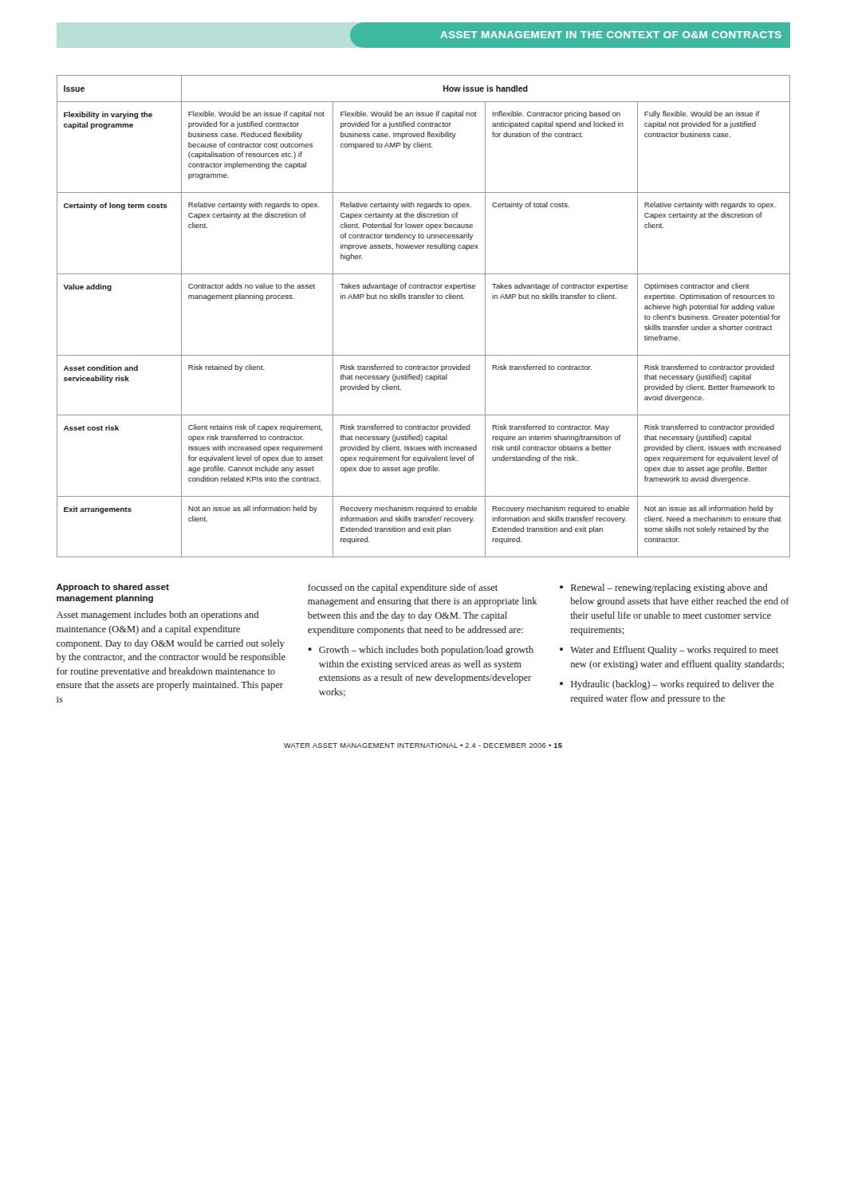ASSET MANAGEMENT IN THE CONTEXT OF O&M CONTRACTS
| Issue | How issue is handled |
| --- | --- |
| Flexibility in varying the capital programme | Flexible. Would be an issue if capital not provided for a justified contractor business case. Reduced flexibility because of contractor cost outcomes (capitalisation of resources etc.) if contractor implementing the capital programme. | Flexible. Would be an issue if capital not provided for a justified contractor business case. Improved flexibility compared to AMP by client. | Inflexible. Contractor pricing based on anticipated capital spend and locked in for duration of the contract. | Fully flexible. Would be an issue if capital not provided for a justified contractor business case. |
| Certainty of long term costs | Relative certainty with regards to opex. Capex certainty at the discretion of client. | Relative certainty with regards to opex. Capex certainty at the discretion of client. Potential for lower opex because of contractor tendency to unnecessarily improve assets, however resulting capex higher. | Certainty of total costs. | Relative certainty with regards to opex. Capex certainty at the discretion of client. |
| Value adding | Contractor adds no value to the asset management planning process. | Takes advantage of contractor expertise in AMP but no skills transfer to client. | Takes advantage of contractor expertise in AMP but no skills transfer to client. | Optimises contractor and client expertise. Optimisation of resources to achieve high potential for adding value to client's business. Greater potential for skills transfer under a shorter contract timeframe. |
| Asset condition and serviceability risk | Risk retained by client. | Risk transferred to contractor provided that necessary (justified) capital provided by client. | Risk transferred to contractor. | Risk transferred to contractor provided that necessary (justified) capital provided by client. Better framework to avoid divergence. |
| Asset cost risk | Client retains risk of capex requirement, opex risk transferred to contractor. Issues with increased opex requirement for equivalent level of opex due to asset age profile. Cannot include any asset condition related KPIs into the contract. | Risk transferred to contractor provided that necessary (justified) capital provided by client. Issues with increased opex requirement for equivalent level of opex due to asset age profile. | Risk transferred to contractor. May require an interim sharing/transition of risk until contractor obtains a better understanding of the risk. | Risk transferred to contractor provided that necessary (justified) capital provided by client. Issues with increased opex requirement for equivalent level of opex due to asset age profile. Better framework to avoid divergence. |
| Exit arrangements | Not an issue as all information held by client. | Recovery mechanism required to enable information and skills transfer/ recovery. Extended transition and exit plan required. | Recovery mechanism required to enable information and skills transfer/ recovery. Extended transition and exit plan required. | Not an issue as all information held by client. Need a mechanism to ensure that some skills not solely retained by the contractor. |
Approach to shared asset
management planning
Asset management includes both an operations and maintenance (O&M) and a capital expenditure component. Day to day O&M would be carried out solely by the contractor, and the contractor would be responsible for routine preventative and breakdown maintenance to ensure that the assets are properly maintained. This paper is
focussed on the capital expenditure side of asset management and ensuring that there is an appropriate link between this and the day to day O&M. The capital expenditure components that need to be addressed are:
Growth – which includes both population/load growth within the existing serviced areas as well as system extensions as a result of new developments/developer works;
Renewal – renewing/replacing existing above and below ground assets that have either reached the end of their useful life or unable to meet customer service requirements;
Water and Effluent Quality – works required to meet new (or existing) water and effluent quality standards;
Hydraulic (backlog) – works required to deliver the required water flow and pressure to the
WATER ASSET MANAGEMENT INTERNATIONAL • 2.4 - DECEMBER 2006 • 15